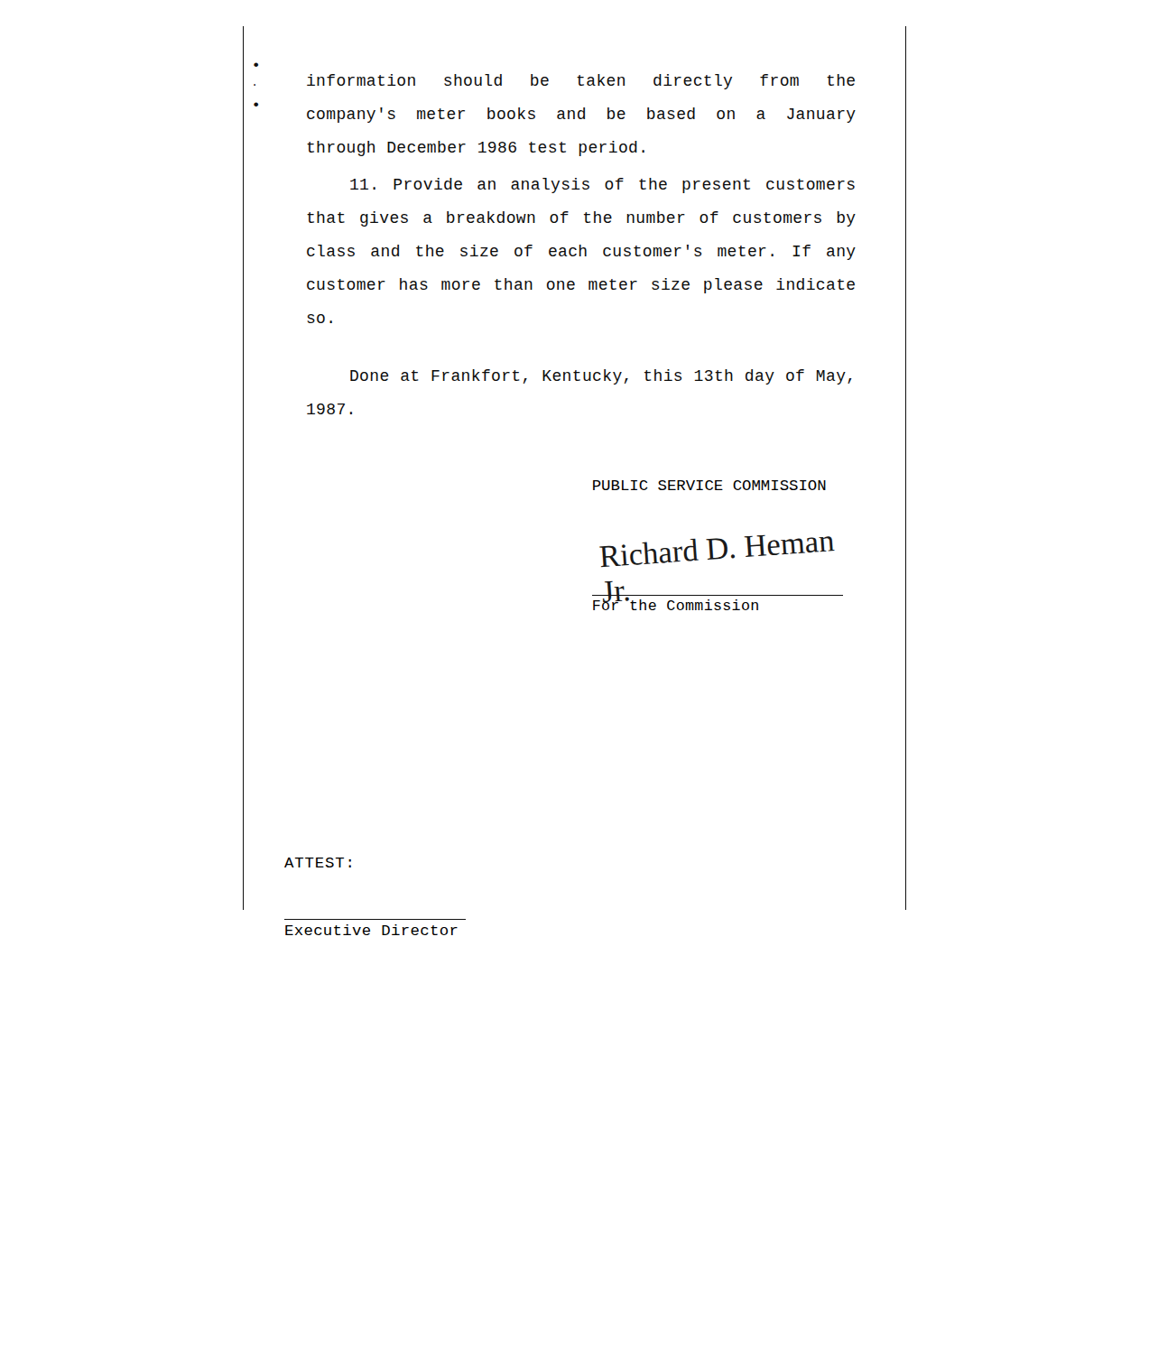• · •
information should be taken directly from the company's meter books and be based on a January through December 1986 test period.
11. Provide an analysis of the present customers that gives a breakdown of the number of customers by class and the size of each customer's meter. If any customer has more than one meter size please indicate so.
Done at Frankfort, Kentucky, this 13th day of May, 1987.
PUBLIC SERVICE COMMISSION
Richard D. Heman Jr.
For the Commission
ATTEST:
Executive Director